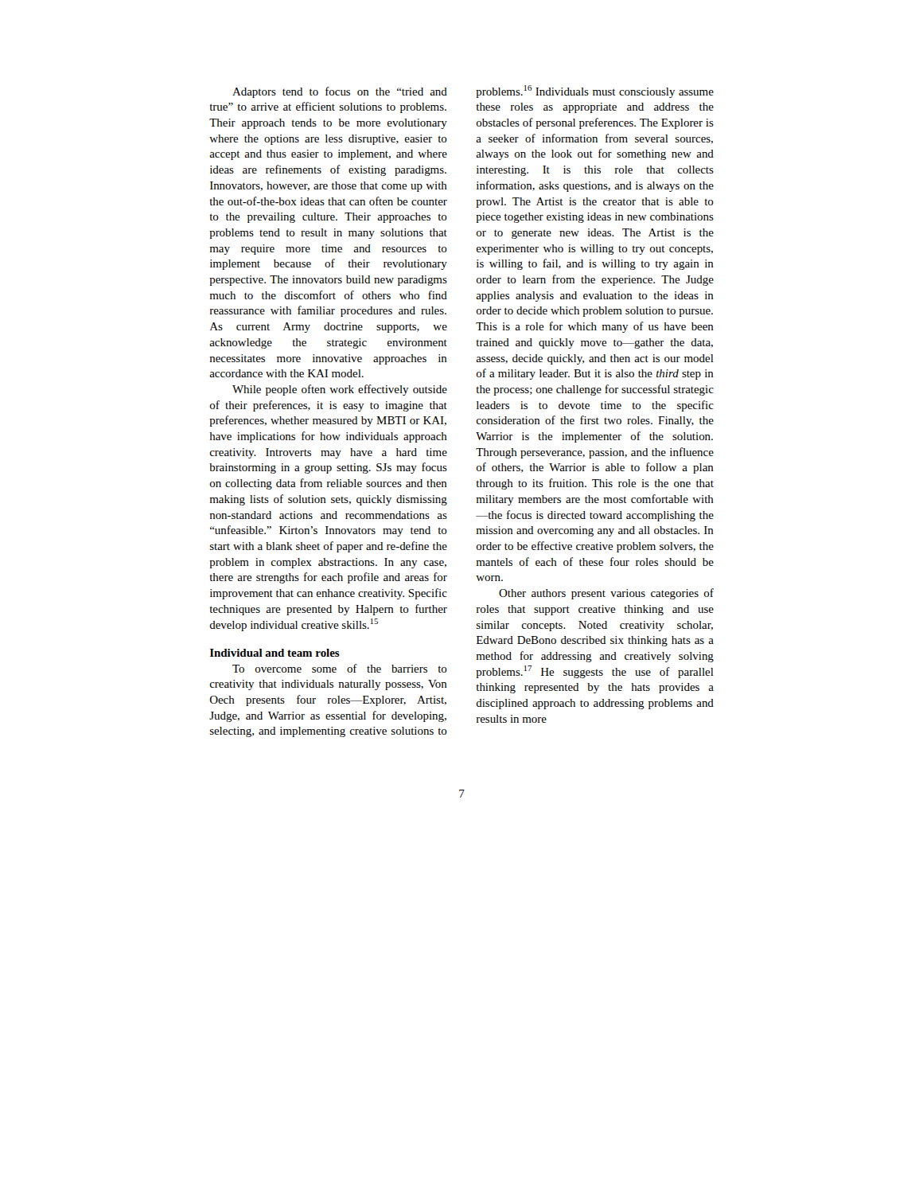Adaptors tend to focus on the “tried and true” to arrive at efficient solutions to problems. Their approach tends to be more evolutionary where the options are less disruptive, easier to accept and thus easier to implement, and where ideas are refinements of existing paradigms. Innovators, however, are those that come up with the out-of-the-box ideas that can often be counter to the prevailing culture. Their approaches to problems tend to result in many solutions that may require more time and resources to implement because of their revolutionary perspective. The innovators build new paradigms much to the discomfort of others who find reassurance with familiar procedures and rules. As current Army doctrine supports, we acknowledge the strategic environment necessitates more innovative approaches in accordance with the KAI model.
While people often work effectively outside of their preferences, it is easy to imagine that preferences, whether measured by MBTI or KAI, have implications for how individuals approach creativity. Introverts may have a hard time brainstorming in a group setting. SJs may focus on collecting data from reliable sources and then making lists of solution sets, quickly dismissing non-standard actions and recommendations as “unfeasible.” Kirton’s Innovators may tend to start with a blank sheet of paper and re-define the problem in complex abstractions. In any case, there are strengths for each profile and areas for improvement that can enhance creativity. Specific techniques are presented by Halpern to further develop individual creative skills.15
Individual and team roles
To overcome some of the barriers to creativity that individuals naturally possess, Von Oech presents four roles—Explorer, Artist, Judge, and Warrior as essential for developing, selecting, and implementing creative solutions to problems.16 Individuals must consciously assume these roles as appropriate and address the obstacles of personal preferences. The Explorer is a seeker of information from several sources, always on the look out for something new and interesting. It is this role that collects information, asks questions, and is always on the prowl. The Artist is the creator that is able to piece together existing ideas in new combinations or to generate new ideas. The Artist is the experimenter who is willing to try out concepts, is willing to fail, and is willing to try again in order to learn from the experience. The Judge applies analysis and evaluation to the ideas in order to decide which problem solution to pursue. This is a role for which many of us have been trained and quickly move to—gather the data, assess, decide quickly, and then act is our model of a military leader. But it is also the third step in the process; one challenge for successful strategic leaders is to devote time to the specific consideration of the first two roles. Finally, the Warrior is the implementer of the solution. Through perseverance, passion, and the influence of others, the Warrior is able to follow a plan through to its fruition. This role is the one that military members are the most comfortable with—the focus is directed toward accomplishing the mission and overcoming any and all obstacles. In order to be effective creative problem solvers, the mantels of each of these four roles should be worn.
Other authors present various categories of roles that support creative thinking and use similar concepts. Noted creativity scholar, Edward DeBono described six thinking hats as a method for addressing and creatively solving problems.17 He suggests the use of parallel thinking represented by the hats provides a disciplined approach to addressing problems and results in more
7